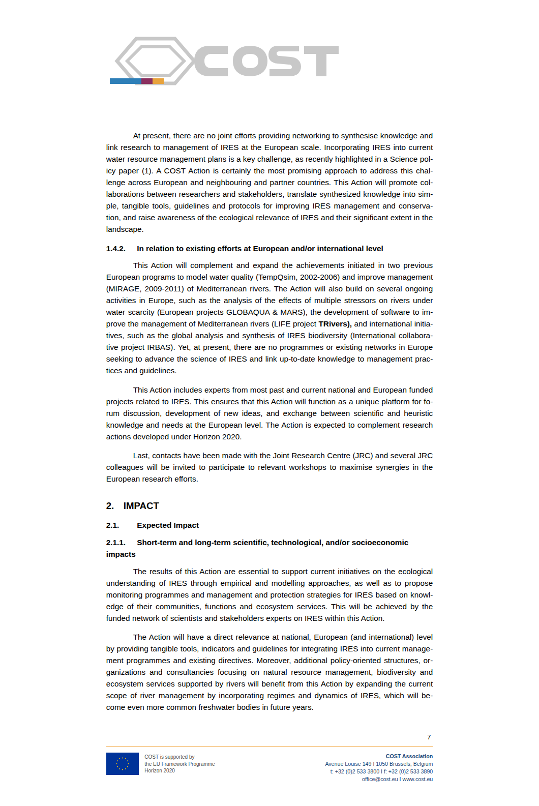At present, there are no joint efforts providing networking to synthesise knowledge and link research to management of IRES at the European scale. Incorporating IRES into current water resource management plans is a key challenge, as recently highlighted in a Science policy paper (1). A COST Action is certainly the most promising approach to address this challenge across European and neighbouring and partner countries. This Action will promote collaborations between researchers and stakeholders, translate synthesized knowledge into simple, tangible tools, guidelines and protocols for improving IRES management and conservation, and raise awareness of the ecological relevance of IRES and their significant extent in the landscape.
1.4.2. In relation to existing efforts at European and/or international level
This Action will complement and expand the achievements initiated in two previous European programs to model water quality (TempQsim, 2002-2006) and improve management (MIRAGE, 2009-2011) of Mediterranean rivers. The Action will also build on several ongoing activities in Europe, such as the analysis of the effects of multiple stressors on rivers under water scarcity (European projects GLOBAQUA & MARS), the development of software to improve the management of Mediterranean rivers (LIFE project TRivers), and international initiatives, such as the global analysis and synthesis of IRES biodiversity (International collaborative project IRBAS). Yet, at present, there are no programmes or existing networks in Europe seeking to advance the science of IRES and link up-to-date knowledge to management practices and guidelines.
This Action includes experts from most past and current national and European funded projects related to IRES. This ensures that this Action will function as a unique platform for forum discussion, development of new ideas, and exchange between scientific and heuristic knowledge and needs at the European level. The Action is expected to complement research actions developed under Horizon 2020.
Last, contacts have been made with the Joint Research Centre (JRC) and several JRC colleagues will be invited to participate to relevant workshops to maximise synergies in the European research efforts.
2. IMPACT
2.1. Expected Impact
2.1.1. Short-term and long-term scientific, technological, and/or socioeconomic impacts
The results of this Action are essential to support current initiatives on the ecological understanding of IRES through empirical and modelling approaches, as well as to propose monitoring programmes and management and protection strategies for IRES based on knowledge of their communities, functions and ecosystem services. This will be achieved by the funded network of scientists and stakeholders experts on IRES within this Action.
The Action will have a direct relevance at national, European (and international) level by providing tangible tools, indicators and guidelines for integrating IRES into current management programmes and existing directives. Moreover, additional policy-oriented structures, organizations and consultancies focusing on natural resource management, biodiversity and ecosystem services supported by rivers will benefit from this Action by expanding the current scope of river management by incorporating regimes and dynamics of IRES, which will become even more common freshwater bodies in future years.
7
COST is supported by
the EU Framework Programme
Horizon 2020
COST Association
Avenue Louise 149 I 1050 Brussels, Belgium
t: +32 (0)2 533 3800 I f: +32 (0)2 533 3890
office@cost.eu I www.cost.eu